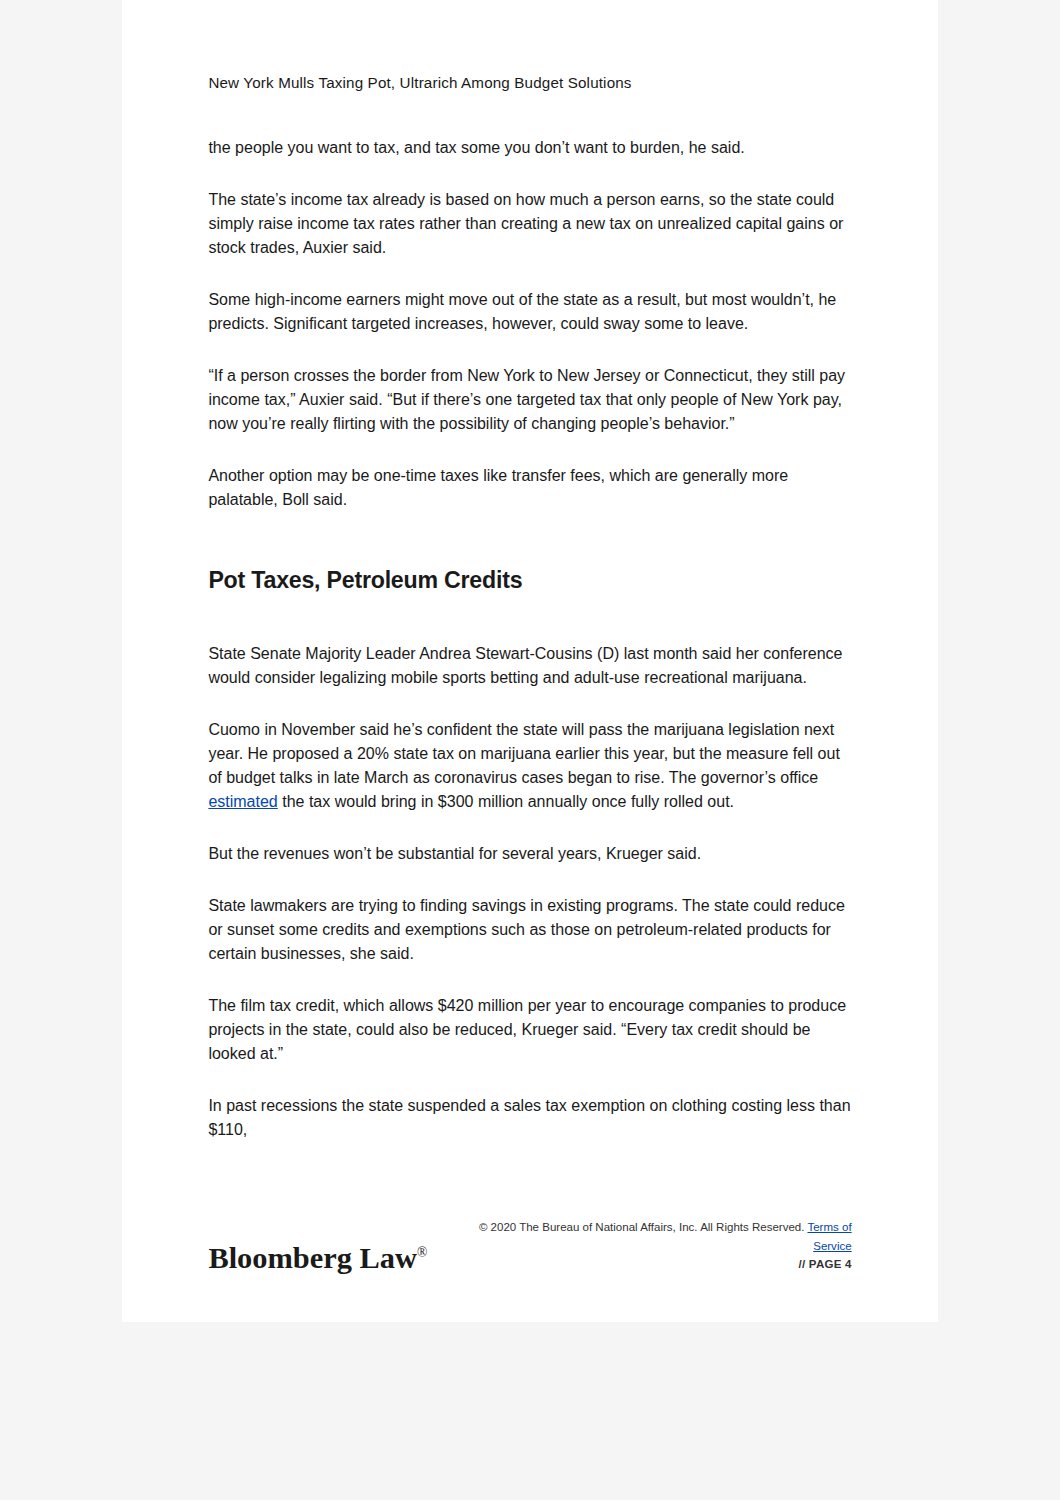New York Mulls Taxing Pot, Ultrarich Among Budget Solutions
the people you want to tax, and tax some you don’t want to burden, he said.
The state’s income tax already is based on how much a person earns, so the state could simply raise income tax rates rather than creating a new tax on unrealized capital gains or stock trades, Auxier said.
Some high-income earners might move out of the state as a result, but most wouldn’t, he predicts. Significant targeted increases, however, could sway some to leave.
“If a person crosses the border from New York to New Jersey or Connecticut, they still pay income tax,” Auxier said. “But if there’s one targeted tax that only people of New York pay, now you’re really flirting with the possibility of changing people’s behavior.”
Another option may be one-time taxes like transfer fees, which are generally more palatable, Boll said.
Pot Taxes, Petroleum Credits
State Senate Majority Leader Andrea Stewart-Cousins (D) last month said her conference would consider legalizing mobile sports betting and adult-use recreational marijuana.
Cuomo in November said he’s confident the state will pass the marijuana legislation next year. He proposed a 20% state tax on marijuana earlier this year, but the measure fell out of budget talks in late March as coronavirus cases began to rise. The governor’s office estimated the tax would bring in $300 million annually once fully rolled out.
But the revenues won’t be substantial for several years, Krueger said.
State lawmakers are trying to finding savings in existing programs. The state could reduce or sunset some credits and exemptions such as those on petroleum-related products for certain businesses, she said.
The film tax credit, which allows $420 million per year to encourage companies to produce projects in the state, could also be reduced, Krueger said. “Every tax credit should be looked at.”
In past recessions the state suspended a sales tax exemption on clothing costing less than $110,
Bloomberg Law®
© 2020 The Bureau of National Affairs, Inc. All Rights Reserved. Terms of Service
// PAGE 4